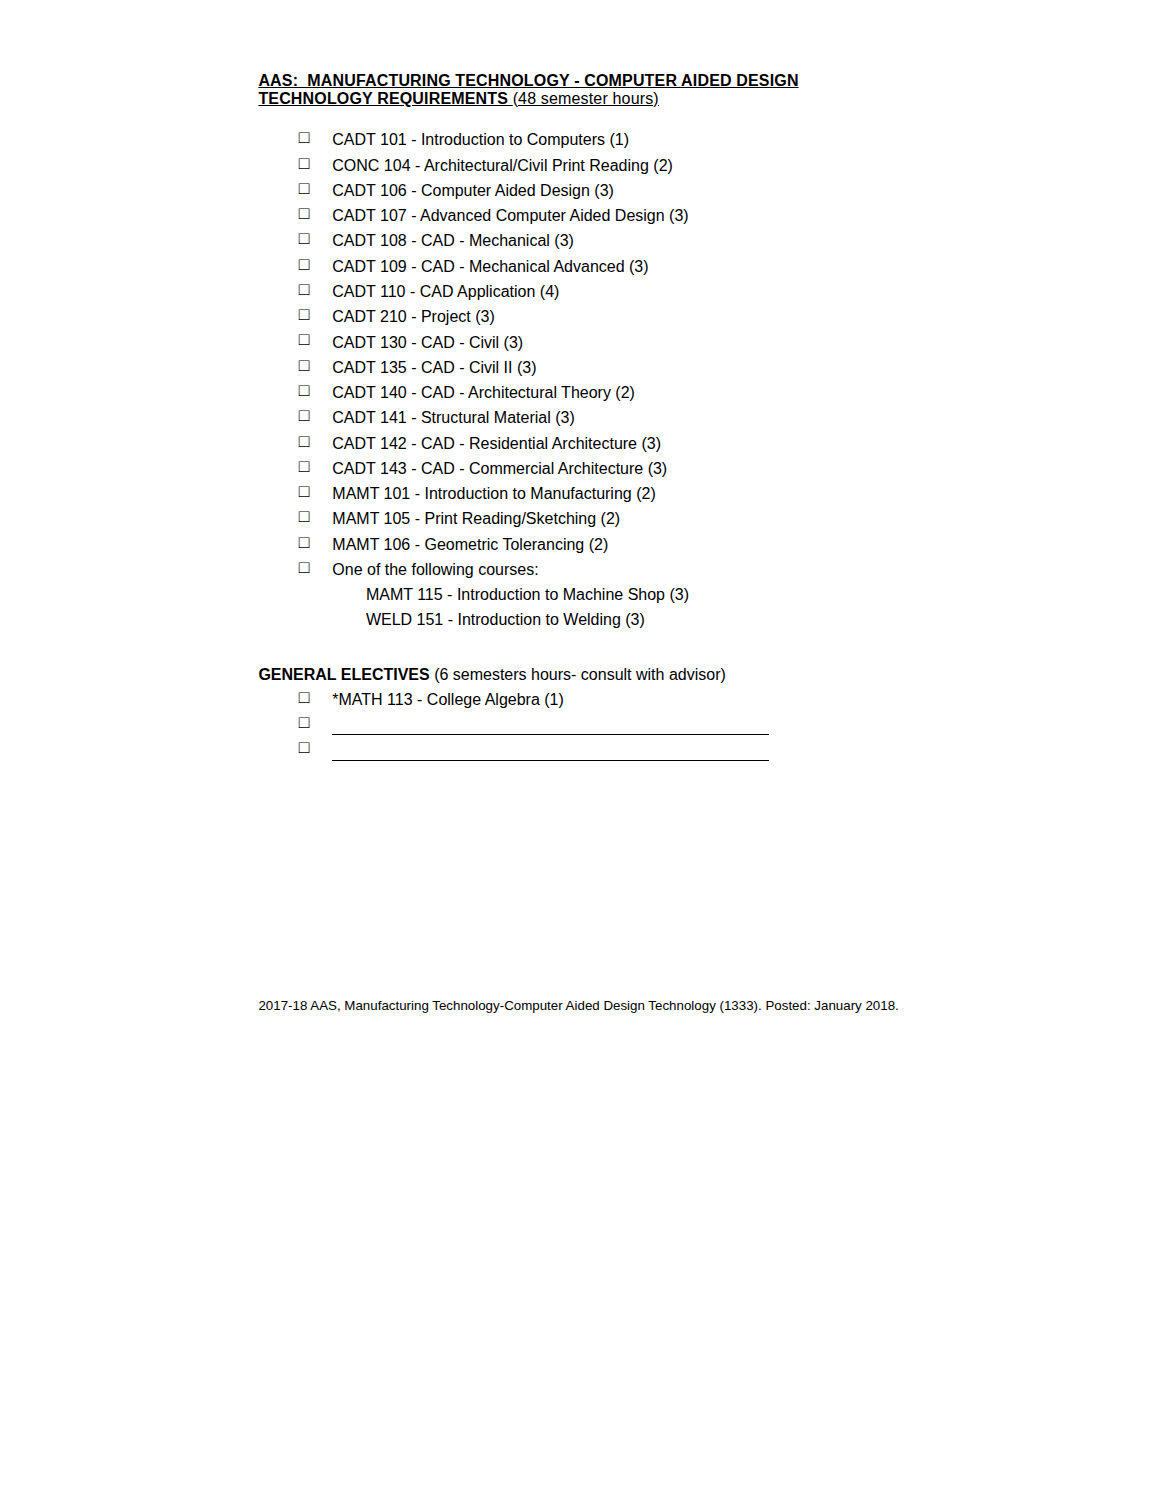AAS: MANUFACTURING TECHNOLOGY - COMPUTER AIDED DESIGN TECHNOLOGY REQUIREMENTS (48 semester hours)
CADT 101 - Introduction to Computers (1)
CONC 104 - Architectural/Civil Print Reading (2)
CADT 106 - Computer Aided Design (3)
CADT 107 - Advanced Computer Aided Design (3)
CADT 108 - CAD - Mechanical (3)
CADT 109 - CAD - Mechanical Advanced (3)
CADT 110 - CAD Application (4)
CADT 210 - Project (3)
CADT 130 - CAD - Civil (3)
CADT 135 - CAD - Civil II (3)
CADT 140 - CAD - Architectural Theory (2)
CADT 141 - Structural Material (3)
CADT 142 - CAD - Residential Architecture (3)
CADT 143 - CAD - Commercial Architecture (3)
MAMT 101 - Introduction to Manufacturing (2)
MAMT 105 - Print Reading/Sketching (2)
MAMT 106 - Geometric Tolerancing (2)
One of the following courses:
MAMT 115 - Introduction to Machine Shop (3)
WELD 151 - Introduction to Welding (3)
GENERAL ELECTIVES (6 semesters hours- consult with advisor)
*MATH 113 - College Algebra (1)
2017-18 AAS, Manufacturing Technology-Computer Aided Design Technology (1333). Posted: January 2018.